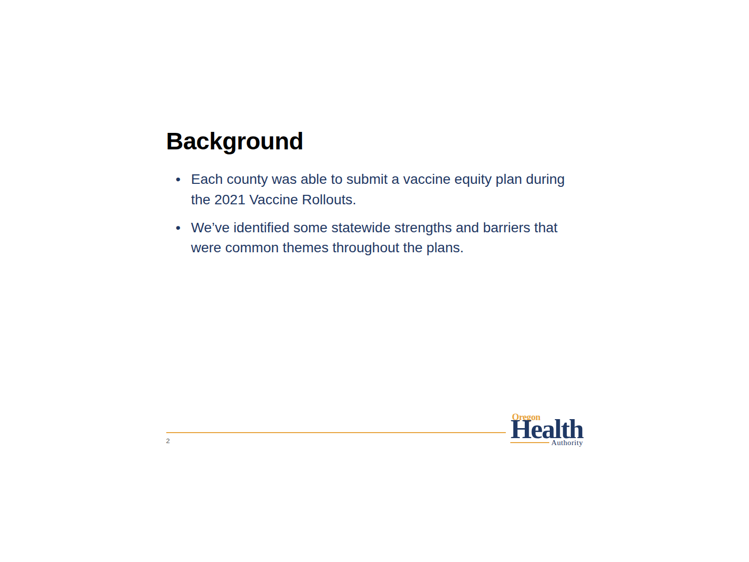Background
Each county was able to submit a vaccine equity plan during the 2021 Vaccine Rollouts.
We’ve identified some statewide strengths and barriers that were common themes throughout the plans.
2
Oregon Health Authority